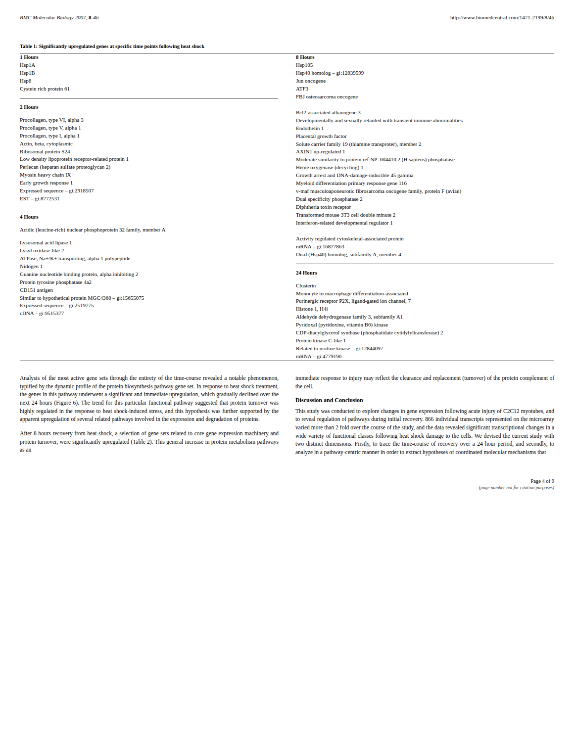BMC Molecular Biology 2007, 8:46
http://www.biomedcentral.com/1471-2199/8/46
Table 1: Significantly upregulated genes at specific time points following heat shock
| 1 Hours Hsp1A Hsp1B Hsp8 Cystein rich protein 61 2 Hours Procollagen, type VI, alpha 3 Procollagen, type V, alpha 1 Procollagen, type I, alpha 1 Actin, beta, cytoplasmic Ribosomal protein S24 Low density lipoprotein receptor-related protein 1 Perlecan (heparan sulfate proteoglycan 2) Myosin heavy chain IX Early growth response 1 Expressed sequence – gi:2918507 EST – gi:8772531 4 Hours Acidic (leucine-rich) nuclear phosphoprotein 32 family, member A Lysosomal acid lipase 1 Lysyl oxidase-like 2 ATPase, Na+/K+ transporting, alpha 1 polypeptide Nidogen 1 Guanine nucleotide binding protein, alpha inhibiting 2 Protein tyrosine phosphatase 4a2 CD151 antigen Similar to hypothetical protein MGC4368 – gi:15655075 Expressed sequence – gi:2519775 cDNA – gi:9515377 | 8 Hours Hsp105 Hsp40 homolog – gi:12839599 Jun oncogene ATF3 FBJ osteosarcoma oncogene Bcl2-associated athanogene 3 Developmentally and sexually retarded with transient immune abnormalities Endothelin 1 Placental growth factor Solute carrier family 19 (thiamine transproter), member 2 AXIN1 up-regulated 1 Moderate similarity to protein ref:NP_004410.2 (H.sapiens) phosphatase Heme oxygenase (decycling) 1 Growth arrest and DNA-damage-inducible 45 gamma Myeloid differentiation primary response gene 116 v-maf musculoaponeurotic fibrosarcoma oncogene family, protein F (avian) Dual specificity phosphatase 2 Diphtheria toxin receptor Transformed mouse 3T3 cell double minute 2 Interferon-related developmental regulator 1 Activity regulated cytoskeletal-associated protein mRNA – gi:16877863 DnaJ (Hsp40) homolog, subfamily A, member 4 24 Hours Clusterin Monocyte to macrophage differentiation-associated Purinergic receptor P2X, ligand-gated ion channel, 7 Histone 1, H4i Aldehyde dehydrogenase family 3, subfamily A1 Pyridoxal (pyridoxine, vitamin B6) kinase CDP-diacylglycerol synthase (phosphatidate cytidylyltransferase) 2 Protein kinase C-like 1 Related to uridine kinase – gi:12844097 mRNA – gi:4779190 |
Analysis of the most active gene sets through the entirety of the time-course revealed a notable phenomenon, typified by the dynamic profile of the protein biosynthesis pathway gene set. In response to heat shock treatment, the genes in this pathway underwent a significant and immediate upregulation, which gradually declined over the next 24 hours (Figure 6). The trend for this particular functional pathway suggested that protein turnover was highly regulated in the response to heat shock-induced stress, and this hypothesis was further supported by the apparent upregulation of several related pathways involved in the expression and degradation of proteins.
After 8 hours recovery from heat shock, a selection of gene sets related to core gene expression machinery and protein turnover, were significantly upregulated (Table 2). This general increase in protein metabolism pathways as an
immediate response to injury may reflect the clearance and replacement (turnover) of the protein complement of the cell.
Discussion and Conclusion
This study was conducted to explore changes in gene expression following acute injury of C2C12 myotubes, and to reveal regulation of pathways during initial recovery. 866 individual transcripts represented on the microarray varied more than 2 fold over the course of the study, and the data revealed significant transcriptional changes in a wide variety of functional classes following heat shock damage to the cells. We devised the current study with two distinct dimensions. Firstly, to trace the time-course of recovery over a 24 hour period, and secondly, to analyze in a pathway-centric manner in order to extract hypotheses of coordinated molecular mechanisms that
Page 4 of 9
(page number not for citation purposes)